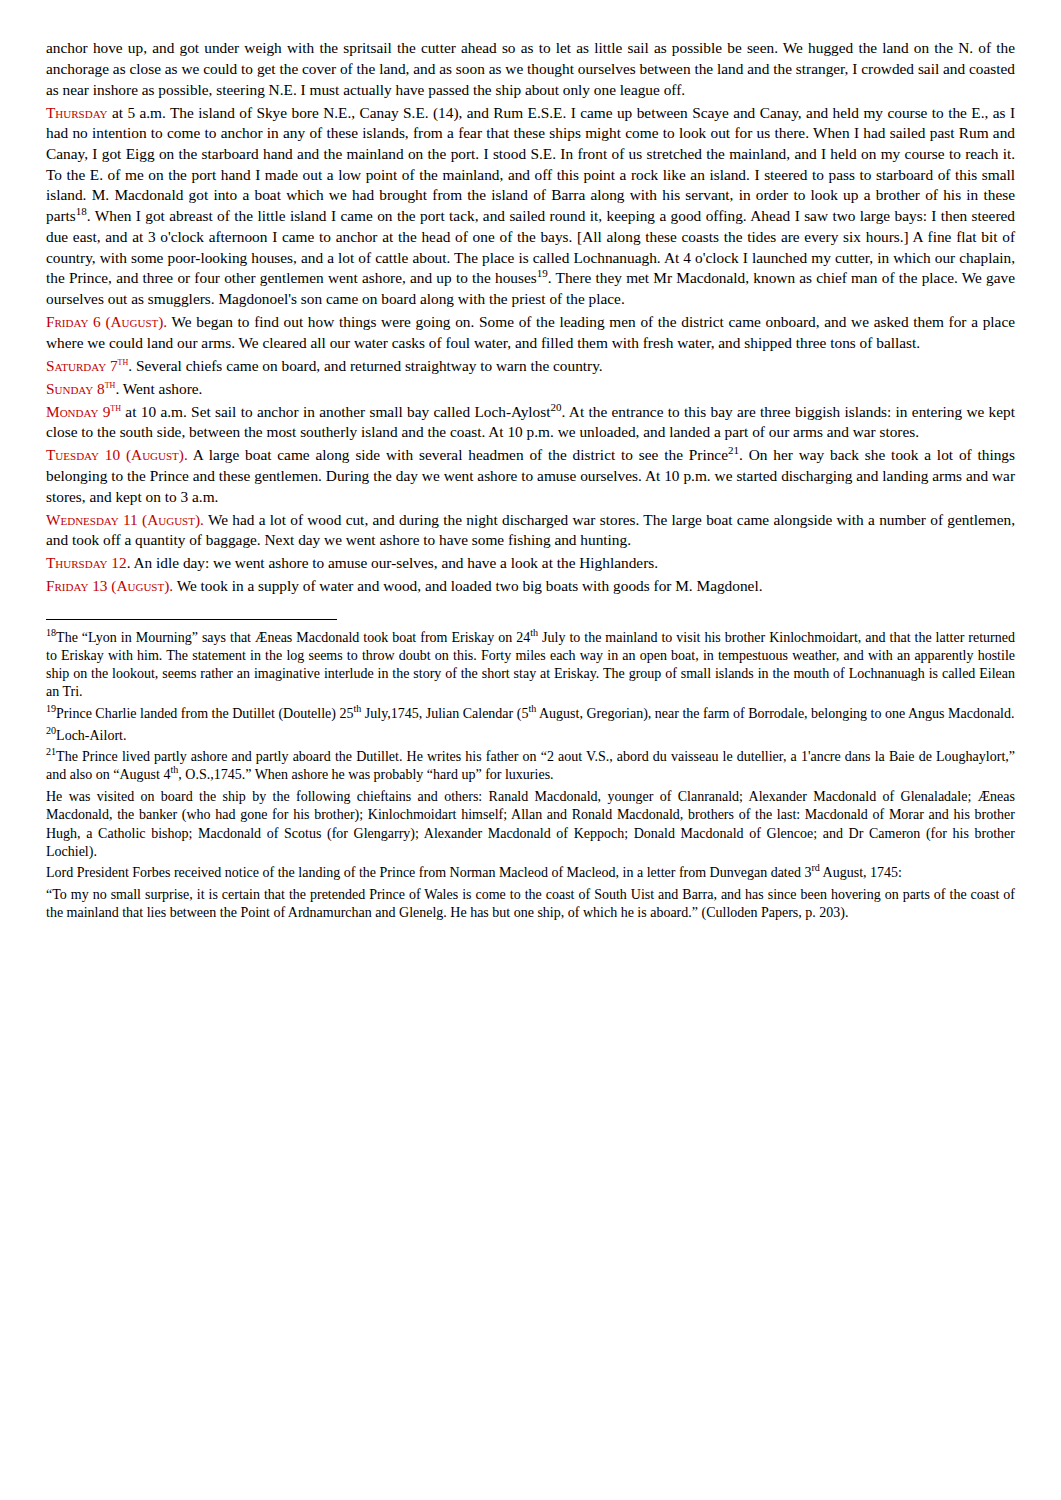anchor hove up, and got under weigh with the spritsail the cutter ahead so as to let as little sail as possible be seen. We hugged the land on the N. of the anchorage as close as we could to get the cover of the land, and as soon as we thought ourselves between the land and the stranger, I crowded sail and coasted as near inshore as possible, steering N.E. I must actually have passed the ship about only one league off.
Thursday at 5 a.m. The island of Skye bore N.E., Canay S.E. (14), and Rum E.S.E. I came up between Scaye and Canay, and held my course to the E., as I had no intention to come to anchor in any of these islands, from a fear that these ships might come to look out for us there. When I had sailed past Rum and Canay, I got Eigg on the starboard hand and the mainland on the port. I stood S.E. In front of us stretched the mainland, and I held on my course to reach it. To the E. of me on the port hand I made out a low point of the mainland, and off this point a rock like an island. I steered to pass to starboard of this small island. M. Macdonald got into a boat which we had brought from the island of Barra along with his servant, in order to look up a brother of his in these parts18. When I got abreast of the little island I came on the port tack, and sailed round it, keeping a good offing. Ahead I saw two large bays: I then steered due east, and at 3 o'clock afternoon I came to anchor at the head of one of the bays. [All along these coasts the tides are every six hours.] A fine flat bit of country, with some poor-looking houses, and a lot of cattle about. The place is called Lochnanuagh. At 4 o'clock I launched my cutter, in which our chaplain, the Prince, and three or four other gentlemen went ashore, and up to the houses19. There they met Mr Macdonald, known as chief man of the place. We gave ourselves out as smugglers. Magdonoel's son came on board along with the priest of the place.
Friday 6 (August). We began to find out how things were going on. Some of the leading men of the district came onboard, and we asked them for a place where we could land our arms. We cleared all our water casks of foul water, and filled them with fresh water, and shipped three tons of ballast.
Saturday 7th. Several chiefs came on board, and returned straightway to warn the country.
Sunday 8th. Went ashore.
Monday 9th at 10 a.m. Set sail to anchor in another small bay called Loch-Aylost20. At the entrance to this bay are three biggish islands: in entering we kept close to the south side, between the most southerly island and the coast. At 10 p.m. we unloaded, and landed a part of our arms and war stores.
Tuesday 10 (August). A large boat came along side with several headmen of the district to see the Prince21. On her way back she took a lot of things belonging to the Prince and these gentlemen. During the day we went ashore to amuse ourselves. At 10 p.m. we started discharging and landing arms and war stores, and kept on to 3 a.m.
Wednesday 11 (August). We had a lot of wood cut, and during the night discharged war stores. The large boat came alongside with a number of gentlemen, and took off a quantity of baggage. Next day we went ashore to have some fishing and hunting.
Thursday 12. An idle day: we went ashore to amuse our-selves, and have a look at the Highlanders.
Friday 13 (August). We took in a supply of water and wood, and loaded two big boats with goods for M. Magdonel.
18The “Lyon in Mourning” says that Æneas Macdonald took boat from Eriskay on 24th July to the mainland to visit his brother Kinlochmoidart, and that the latter returned to Eriskay with him. The statement in the log seems to throw doubt on this. Forty miles each way in an open boat, in tempestuous weather, and with an apparently hostile ship on the lookout, seems rather an imaginative interlude in the story of the short stay at Eriskay. The group of small islands in the mouth of Lochnanuagh is called Eilean an Tri.
19Prince Charlie landed from the Dutillet (Doutelle) 25th July,1745, Julian Calendar (5th August, Gregorian), near the farm of Borrodale, belonging to one Angus Macdonald.
20Loch-Ailort.
21The Prince lived partly ashore and partly aboard the Dutillet. He writes his father on “2 aout V.S., abord du vaisseau le dutellier, a 1'ancre dans la Baie de Loughaylort,” and also on “August 4th, O.S.,1745.” When ashore he was probably “hard up” for luxuries.
He was visited on board the ship by the following chieftains and others: Ranald Macdonald, younger of Clanranald; Alexander Macdonald of Glenaladale; Æneas Macdonald, the banker (who had gone for his brother); Kinlochmoidart himself; Allan and Ronald Macdonald, brothers of the last: Macdonald of Morar and his brother Hugh, a Catholic bishop; Macdonald of Scotus (for Glengarry); Alexander Macdonald of Keppoch; Donald Macdonald of Glencoe; and Dr Cameron (for his brother Lochiel).
Lord President Forbes received notice of the landing of the Prince from Norman Macleod of Macleod, in a letter from Dunvegan dated 3rd August, 1745:
“To my no small surprise, it is certain that the pretended Prince of Wales is come to the coast of South Uist and Barra, and has since been hovering on parts of the coast of the mainland that lies between the Point of Ardnamurchan and Glenelg. He has but one ship, of which he is aboard.” (Culloden Papers, p. 203).